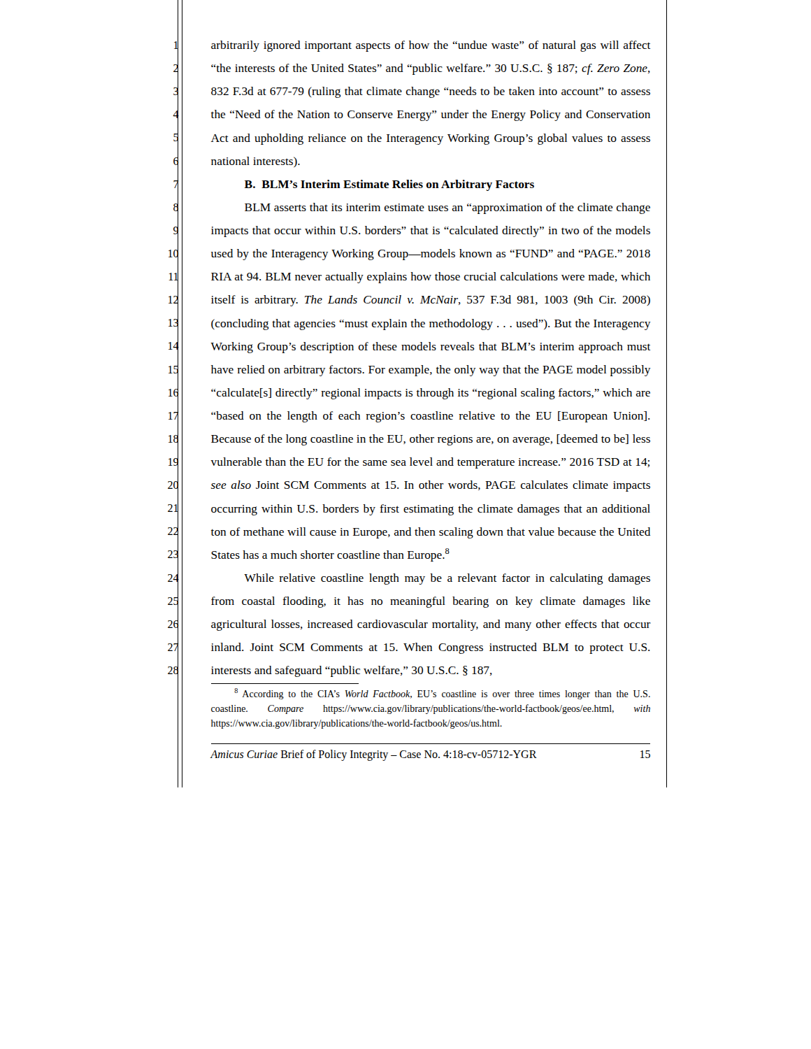1
2
3
4
5
6
7
8
9
10
11
12
13
14
15
16
17
18
19
20
21
22
23
24
25
26
27
28
arbitrarily ignored important aspects of how the “undue waste” of natural gas will affect “the interests of the United States” and “public welfare.” 30 U.S.C. § 187; cf. Zero Zone, 832 F.3d at 677-79 (ruling that climate change “needs to be taken into account” to assess the “Need of the Nation to Conserve Energy” under the Energy Policy and Conservation Act and upholding reliance on the Interagency Working Group’s global values to assess national interests).
B. BLM’s Interim Estimate Relies on Arbitrary Factors
BLM asserts that its interim estimate uses an “approximation of the climate change impacts that occur within U.S. borders” that is “calculated directly” in two of the models used by the Interagency Working Group—models known as “FUND” and “PAGE.” 2018 RIA at 94. BLM never actually explains how those crucial calculations were made, which itself is arbitrary. The Lands Council v. McNair, 537 F.3d 981, 1003 (9th Cir. 2008) (concluding that agencies “must explain the methodology . . . used”). But the Interagency Working Group’s description of these models reveals that BLM’s interim approach must have relied on arbitrary factors. For example, the only way that the PAGE model possibly “calculate[s] directly” regional impacts is through its “regional scaling factors,” which are “based on the length of each region’s coastline relative to the EU [European Union]. Because of the long coastline in the EU, other regions are, on average, [deemed to be] less vulnerable than the EU for the same sea level and temperature increase.” 2016 TSD at 14; see also Joint SCM Comments at 15. In other words, PAGE calculates climate impacts occurring within U.S. borders by first estimating the climate damages that an additional ton of methane will cause in Europe, and then scaling down that value because the United States has a much shorter coastline than Europe.8
While relative coastline length may be a relevant factor in calculating damages from coastal flooding, it has no meaningful bearing on key climate damages like agricultural losses, increased cardiovascular mortality, and many other effects that occur inland. Joint SCM Comments at 15. When Congress instructed BLM to protect U.S. interests and safeguard “public welfare,” 30 U.S.C. § 187,
8 According to the CIA’s World Factbook, EU’s coastline is over three times longer than the U.S. coastline. Compare https://www.cia.gov/library/publications/the-world-factbook/geos/ee.html, with https://www.cia.gov/library/publications/the-world-factbook/geos/us.html.
Amicus Curiae Brief of Policy Integrity – Case No. 4:18-cv-05712-YGR
15